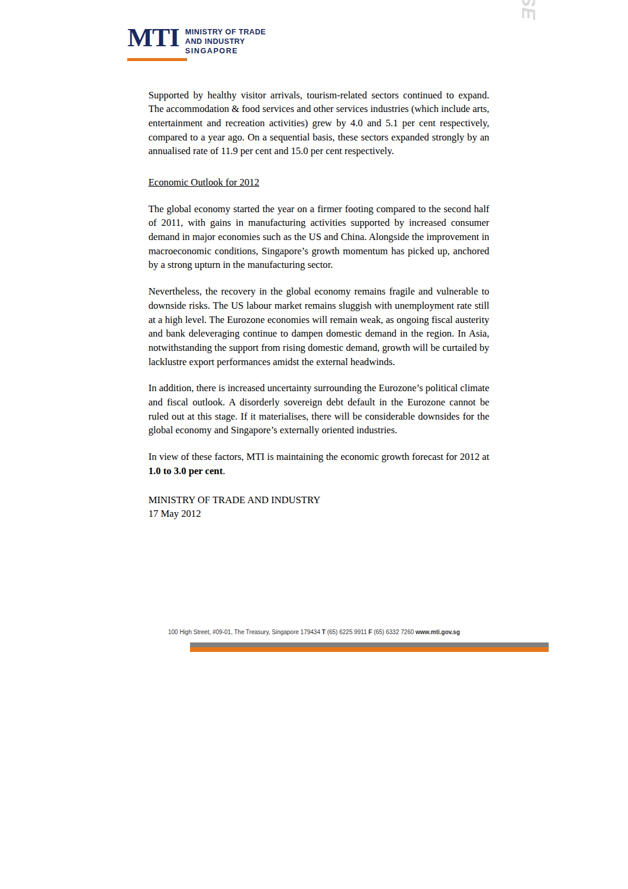MTI
MINISTRY OF TRADE
AND INDUSTRY
SINGAPORE
PRESS RELEASE
Supported by healthy visitor arrivals, tourism-related sectors continued to expand. The accommodation & food services and other services industries (which include arts, entertainment and recreation activities) grew by 4.0 and 5.1 per cent respectively, compared to a year ago. On a sequential basis, these sectors expanded strongly by an annualised rate of 11.9 per cent and 15.0 per cent respectively.
Economic Outlook for 2012
The global economy started the year on a firmer footing compared to the second half of 2011, with gains in manufacturing activities supported by increased consumer demand in major economies such as the US and China. Alongside the improvement in macroeconomic conditions, Singapore’s growth momentum has picked up, anchored by a strong upturn in the manufacturing sector.
Nevertheless, the recovery in the global economy remains fragile and vulnerable to downside risks. The US labour market remains sluggish with unemployment rate still at a high level. The Eurozone economies will remain weak, as ongoing fiscal austerity and bank deleveraging continue to dampen domestic demand in the region. In Asia, notwithstanding the support from rising domestic demand, growth will be curtailed by lacklustre export performances amidst the external headwinds.
In addition, there is increased uncertainty surrounding the Eurozone’s political climate and fiscal outlook. A disorderly sovereign debt default in the Eurozone cannot be ruled out at this stage. If it materialises, there will be considerable downsides for the global economy and Singapore’s externally oriented industries.
In view of these factors, MTI is maintaining the economic growth forecast for 2012 at 1.0 to 3.0 per cent.
MINISTRY OF TRADE AND INDUSTRY
17 May 2012
100 High Street, #09-01, The Treasury, Singapore 179434 T (65) 6225 9911 F (65) 6332 7260 www.mti.gov.sg